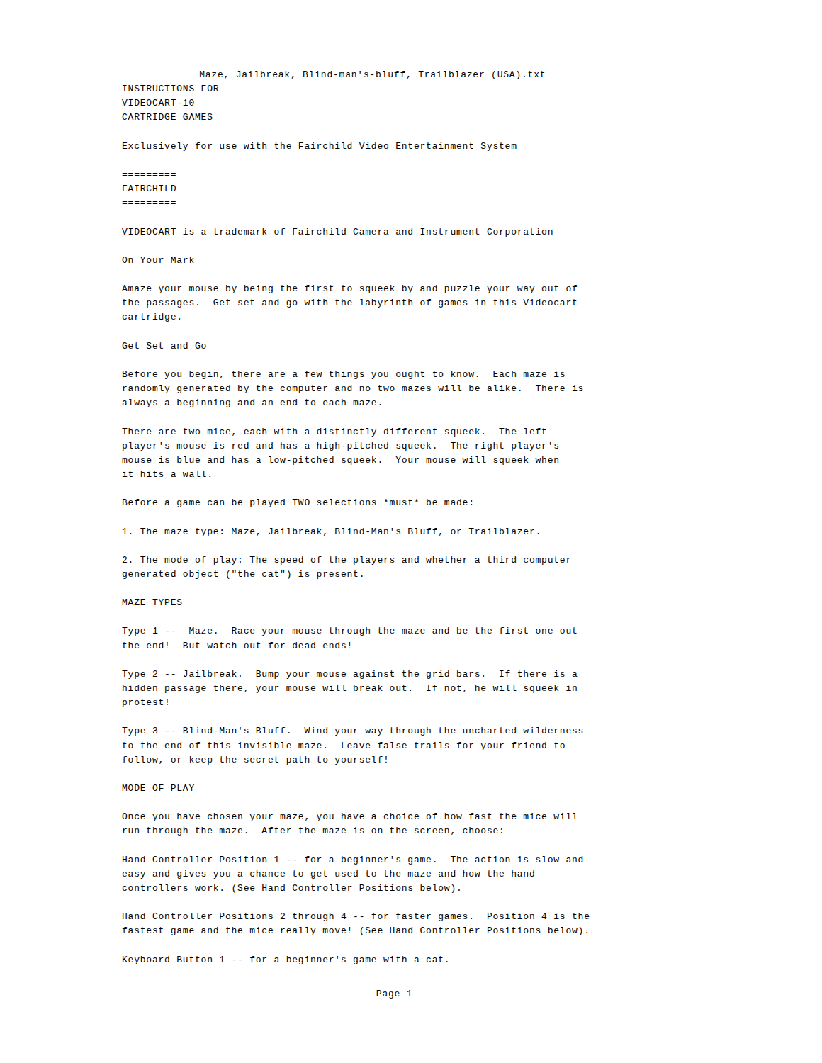Maze, Jailbreak, Blind-man's-bluff, Trailblazer (USA).txt
INSTRUCTIONS FOR
VIDEOCART-10
CARTRIDGE GAMES

Exclusively for use with the Fairchild Video Entertainment System

=========
FAIRCHILD
=========

VIDEOCART is a trademark of Fairchild Camera and Instrument Corporation

On Your Mark

Amaze your mouse by being the first to squeek by and puzzle your way out of
the passages.  Get set and go with the labyrinth of games in this Videocart
cartridge.

Get Set and Go

Before you begin, there are a few things you ought to know.  Each maze is
randomly generated by the computer and no two mazes will be alike.  There is
always a beginning and an end to each maze.

There are two mice, each with a distinctly different squeek.  The left
player's mouse is red and has a high-pitched squeek.  The right player's
mouse is blue and has a low-pitched squeek.  Your mouse will squeek when
it hits a wall.

Before a game can be played TWO selections *must* be made:

1. The maze type: Maze, Jailbreak, Blind-Man's Bluff, or Trailblazer.

2. The mode of play: The speed of the players and whether a third computer
generated object ("the cat") is present.

MAZE TYPES

Type 1 --  Maze.  Race your mouse through the maze and be the first one out
the end!  But watch out for dead ends!

Type 2 -- Jailbreak.  Bump your mouse against the grid bars.  If there is a
hidden passage there, your mouse will break out.  If not, he will squeek in
protest!

Type 3 -- Blind-Man's Bluff.  Wind your way through the uncharted wilderness
to the end of this invisible maze.  Leave false trails for your friend to
follow, or keep the secret path to yourself!

MODE OF PLAY

Once you have chosen your maze, you have a choice of how fast the mice will
run through the maze.  After the maze is on the screen, choose:

Hand Controller Position 1 -- for a beginner's game.  The action is slow and
easy and gives you a chance to get used to the maze and how the hand
controllers work. (See Hand Controller Positions below).

Hand Controller Positions 2 through 4 -- for faster games.  Position 4 is the
fastest game and the mice really move! (See Hand Controller Positions below).

Keyboard Button 1 -- for a beginner's game with a cat.
Page 1